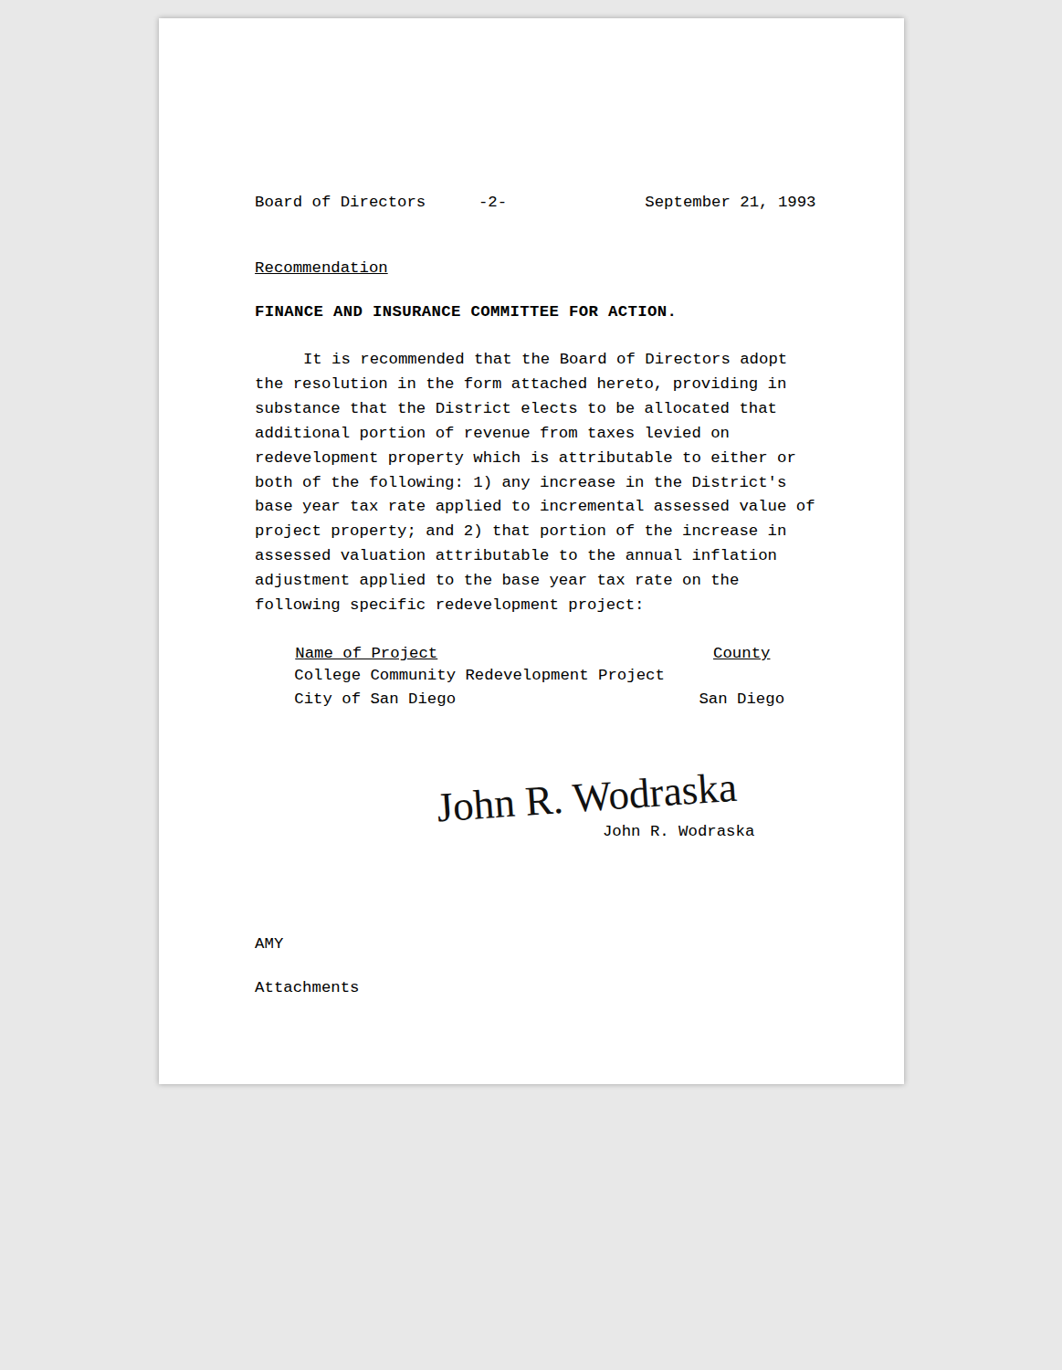Board of Directors
-2-
September 21, 1993
Recommendation
FINANCE AND INSURANCE COMMITTEE FOR ACTION.
It is recommended that the Board of Directors adopt the resolution in the form attached hereto, providing in substance that the District elects to be allocated that additional portion of revenue from taxes levied on redevelopment property which is attributable to either or both of the following: 1) any increase in the District's base year tax rate applied to incremental assessed value of project property; and 2) that portion of the increase in assessed valuation attributable to the annual inflation adjustment applied to the base year tax rate on the following specific redevelopment project:
| Name of Project | County |
| --- | --- |
| College Community Redevelopment Project | |
| City of San Diego | San Diego |
John R. Wodraska
John R. Wodraska
AMY
Attachments